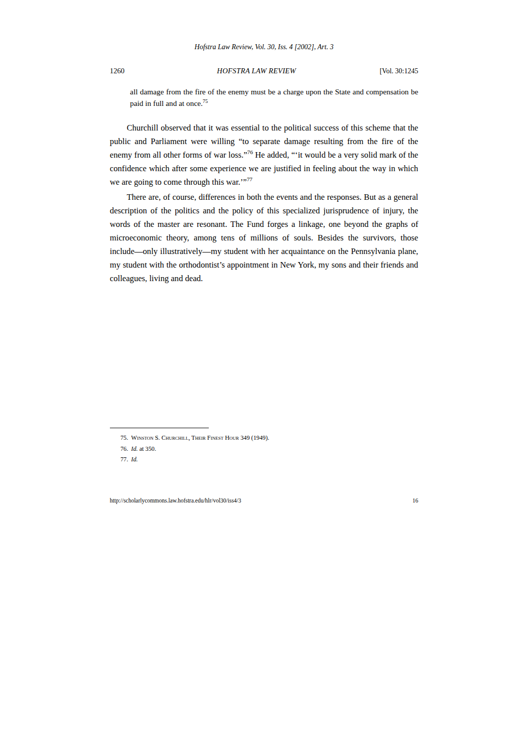Hofstra Law Review, Vol. 30, Iss. 4 [2002], Art. 3
1260 HOFSTRA LAW REVIEW [Vol. 30:1245
all damage from the fire of the enemy must be a charge upon the State and compensation be paid in full and at once.75
Churchill observed that it was essential to the political success of this scheme that the public and Parliament were willing “to separate damage resulting from the fire of the enemy from all other forms of war loss.”76 He added, “‘it would be a very solid mark of the confidence which after some experience we are justified in feeling about the way in which we are going to come through this war.’”77
There are, of course, differences in both the events and the responses. But as a general description of the politics and the policy of this specialized jurisprudence of injury, the words of the master are resonant. The Fund forges a linkage, one beyond the graphs of microeconomic theory, among tens of millions of souls. Besides the survivors, those include—only illustratively—my student with her acquaintance on the Pennsylvania plane, my student with the orthodontist’s appointment in New York, my sons and their friends and colleagues, living and dead.
75. Winston S. Churchill, Their Finest Hour 349 (1949).
76. Id. at 350.
77. Id.
http://scholarlycommons.law.hofstra.edu/hlr/vol30/iss4/3 16